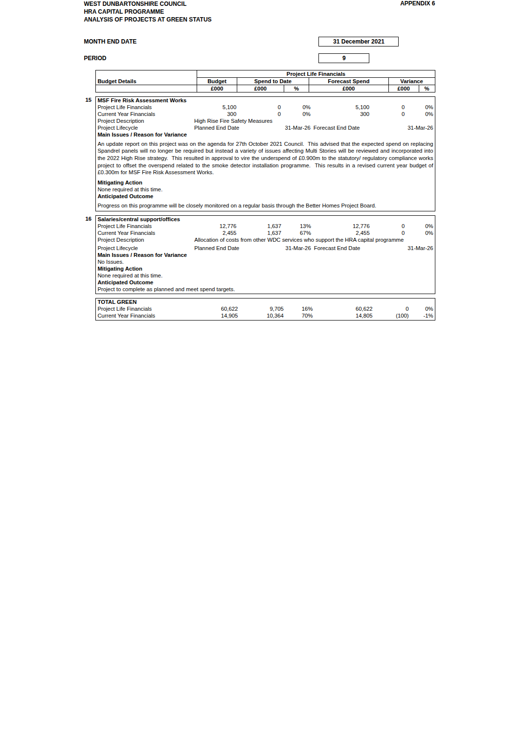WEST DUNBARTONSHIRE COUNCIL
HRA CAPITAL PROGRAMME
ANALYSIS OF PROJECTS AT GREEN STATUS
APPENDIX 6
MONTH END DATE
31 December 2021
PERIOD
9
| | Budget Details | Project Life Financials |
| | Budget | Spend to Date | Forecast Spend | Variance |
| | | £000 | £000 | % | £000 | £000 | % |
| 15 | / MSF Fire Risk Assessment Works / / / / / / / / Project Life Financials / 5,100 / 0 / 0% / 5,100 / 0 / 0% / / Current Year Financials / 300 / 0 / 0% / 300 / 0 / 0% / / Project Description / High Rise Fire Safety Measures / / Project Lifecycle / Planned End Date / 31-Mar-26 / Forecast End Date / 31-Mar-26 / / Main Issues / Reason for Variance / / An update report on this project was on the agenda for 27th October 2021 Council. This advised that the expected spend on replacing Spandrel panels will no longer be required but instead a variety of issues affecting Multi Stories will be reviewed and incorporated into the 2022 High Rise strategy. This resulted in approval to vire the underspend of £0.900m to the statutory/ regulatory compliance works project to offset the overspend related to the smoke detector installation programme. This results in a revised current year budget of £0.300m for MSF Fire Risk Assessment Works. / / Mitigating Action / / None required at this time. / / Anticipated Outcome / / Progress on this programme will be closely monitored on a regular basis through the Better Homes Project Board. / |
| 16 | / Salaries/central support/offices / / / / / / / / Project Life Financials / 12,776 / 1,637 / 13% / 12,776 / 0 / 0% / / Current Year Financials / 2,455 / 1,637 / 67% / 2,455 / 0 / 0% / / Project Description / Allocation of costs from other WDC services who support the HRA capital programme / / Project Lifecycle / Planned End Date / 31-Mar-26 / Forecast End Date / 31-Mar-26 / / Main Issues / Reason for Variance / / No Issues. / / Mitigating Action / / None required at this time. / / Anticipated Outcome / / Project to complete as planned and meet spend targets. / |
| | / TOTAL GREEN / / / / / / / / Project Life Financials / 60,622 / 9,705 / 16% / 60,622 / 0 / 0% / / Current Year Financials / 14,905 / 10,364 / 70% / 14,805 / (100) / -1% / |